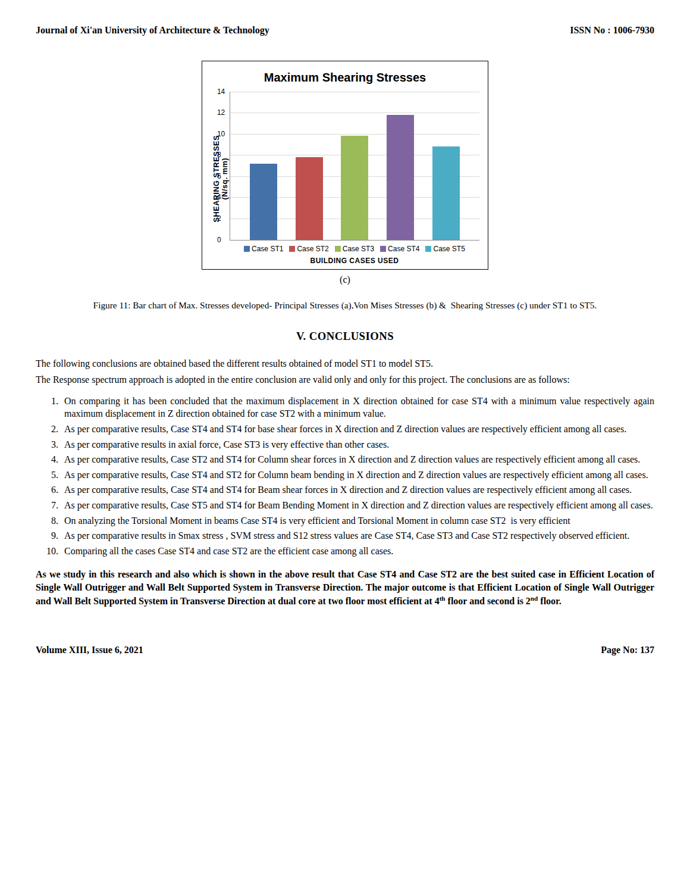Journal of Xi'an University of Architecture & Technology
ISSN No : 1006-7930
Maximum Shearing Stresses
SHEARING STRESSES
(N/sq. mm)
14
12
10
8
6
4
2
0
Case ST1 Case ST2 Case ST3 Case ST4 Case ST5
BUILDING CASES USED
(c)
Figure 11: Bar chart of Max. Stresses developed- Principal Stresses (a),Von Mises Stresses (b) & Shearing Stresses (c) under ST1 to ST5.
V. CONCLUSIONS
The following conclusions are obtained based the different results obtained of model ST1 to model ST5.
The Response spectrum approach is adopted in the entire conclusion are valid only and only for this project. The conclusions are as follows:
On comparing it has been concluded that the maximum displacement in X direction obtained for case ST4 with a minimum value respectively again maximum displacement in Z direction obtained for case ST2 with a minimum value.
As per comparative results, Case ST4 and ST4 for base shear forces in X direction and Z direction values are respectively efficient among all cases.
As per comparative results in axial force, Case ST3 is very effective than other cases.
As per comparative results, Case ST2 and ST4 for Column shear forces in X direction and Z direction values are respectively efficient among all cases.
As per comparative results, Case ST4 and ST2 for Column beam bending in X direction and Z direction values are respectively efficient among all cases.
As per comparative results, Case ST4 and ST4 for Beam shear forces in X direction and Z direction values are respectively efficient among all cases.
As per comparative results, Case ST5 and ST4 for Beam Bending Moment in X direction and Z direction values are respectively efficient among all cases.
On analyzing the Torsional Moment in beams Case ST4 is very efficient and Torsional Moment in column case ST2 is very efficient
As per comparative results in Smax stress , SVM stress and S12 stress values are Case ST4, Case ST3 and Case ST2 respectively observed efficient.
Comparing all the cases Case ST4 and case ST2 are the efficient case among all cases.
As we study in this research and also which is shown in the above result that Case ST4 and Case ST2 are the best suited case in Efficient Location of Single Wall Outrigger and Wall Belt Supported System in Transverse Direction. The major outcome is that Efficient Location of Single Wall Outrigger and Wall Belt Supported System in Transverse Direction at dual core at two floor most efficient at 4th floor and second is 2nd floor.
Volume XIII, Issue 6, 2021
Page No: 137